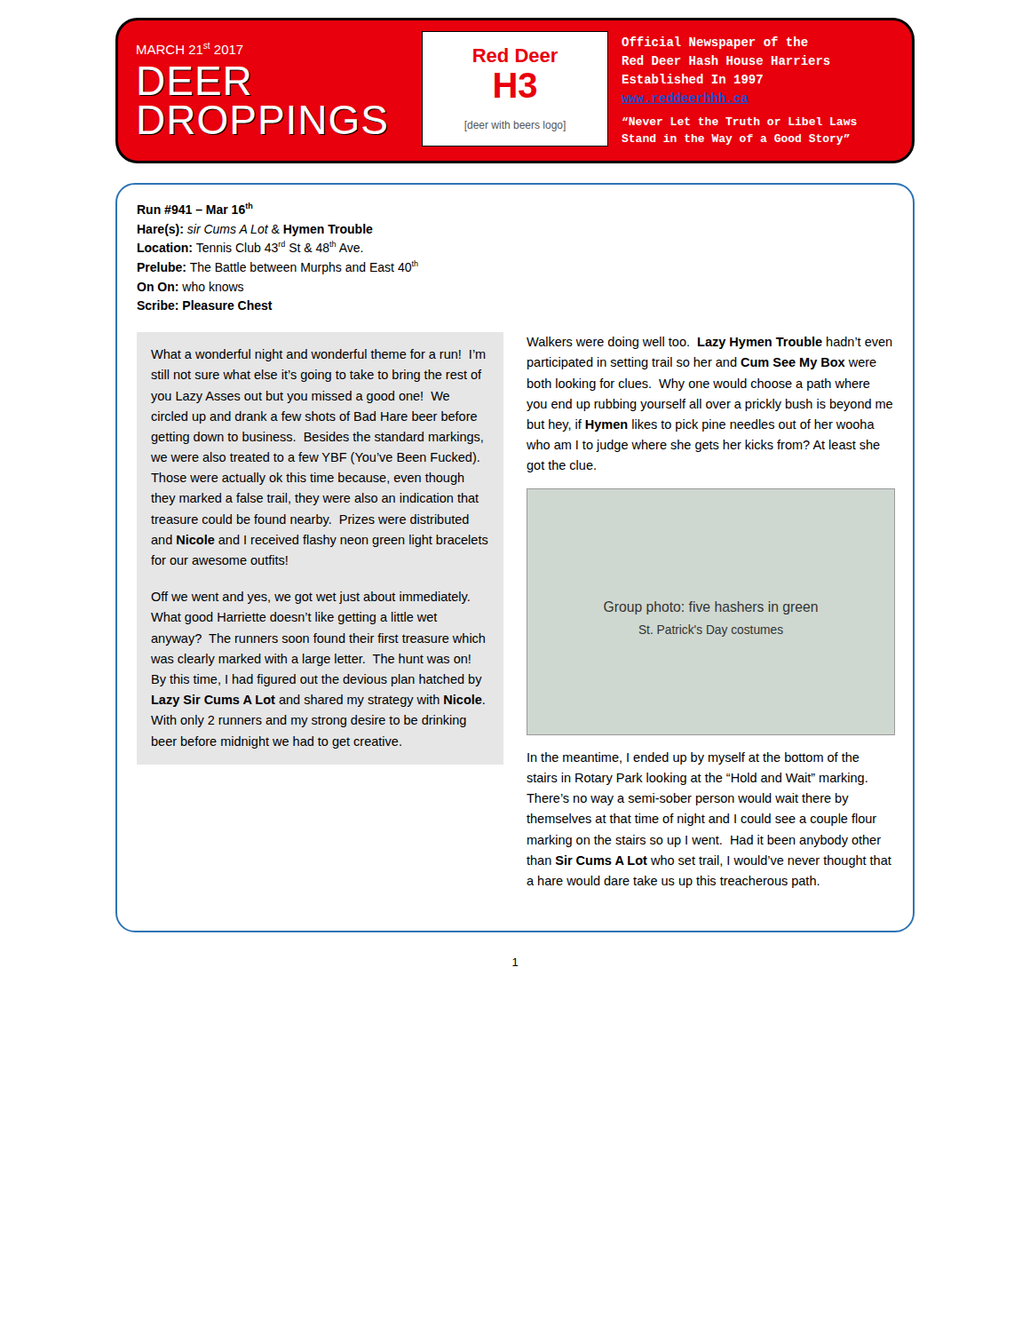MARCH 21st 2017
DEER
DROPPINGS
Official Newspaper of the
Red Deer Hash House Harriers
Established In 1997
www.reddeerhhh.ca
“Never Let the Truth or Libel Laws Stand in the Way of a Good Story”
Run #941 – Mar 16th
Hare(s): sir Cums A Lot & Hymen Trouble
Location: Tennis Club 43rd St & 48th Ave.
Prelube: The Battle between Murphs and East 40th
On On: who knows
Scribe: Pleasure Chest
What a wonderful night and wonderful theme for a run! I’m still not sure what else it’s going to take to bring the rest of you Lazy Asses out but you missed a good one! We circled up and drank a few shots of Bad Hare beer before getting down to business. Besides the standard markings, we were also treated to a few YBF (You’ve Been Fucked). Those were actually ok this time because, even though they marked a false trail, they were also an indication that treasure could be found nearby. Prizes were distributed and Nicole and I received flashy neon green light bracelets for our awesome outfits!
Off we went and yes, we got wet just about immediately. What good Harriette doesn’t like getting a little wet anyway? The runners soon found their first treasure which was clearly marked with a large letter. The hunt was on! By this time, I had figured out the devious plan hatched by Lazy Sir Cums A Lot and shared my strategy with Nicole. With only 2 runners and my strong desire to be drinking beer before midnight we had to get creative.
Walkers were doing well too. Lazy Hymen Trouble hadn’t even participated in setting trail so her and Cum See My Box were both looking for clues. Why one would choose a path where you end up rubbing yourself all over a prickly bush is beyond me but hey, if Hymen likes to pick pine needles out of her wooha who am I to judge where she gets her kicks from? At least she got the clue.
In the meantime, I ended up by myself at the bottom of the stairs in Rotary Park looking at the “Hold and Wait” marking. There’s no way a semi-sober person would wait there by themselves at that time of night and I could see a couple flour marking on the stairs so up I went. Had it been anybody other than Sir Cums A Lot who set trail, I would’ve never thought that a hare would dare take us up this treacherous path.
1